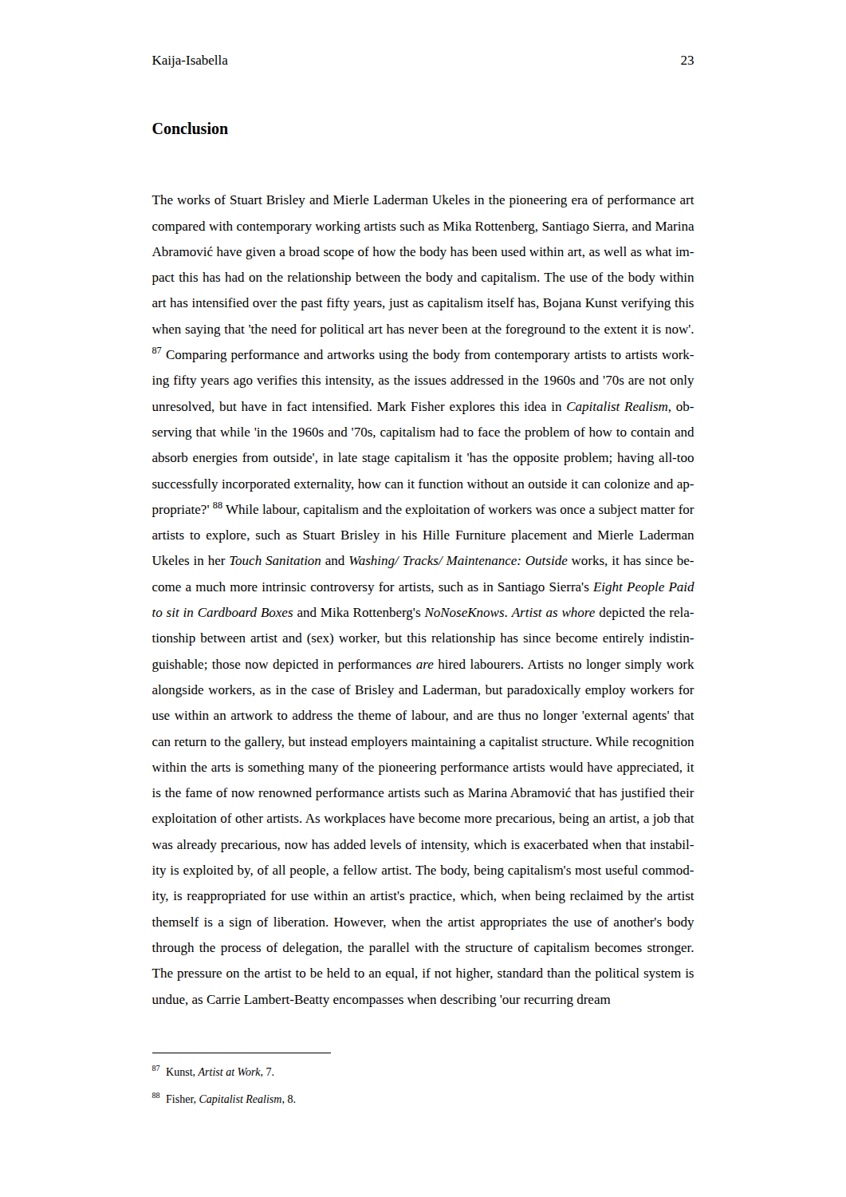Kaija-Isabella
23
Conclusion
The works of Stuart Brisley and Mierle Laderman Ukeles in the pioneering era of performance art compared with contemporary working artists such as Mika Rottenberg, Santiago Sierra, and Marina Abramović have given a broad scope of how the body has been used within art, as well as what impact this has had on the relationship between the body and capitalism. The use of the body within art has intensified over the past fifty years, just as capitalism itself has, Bojana Kunst verifying this when saying that 'the need for political art has never been at the foreground to the extent it is now'. 87 Comparing performance and artworks using the body from contemporary artists to artists working fifty years ago verifies this intensity, as the issues addressed in the 1960s and '70s are not only unresolved, but have in fact intensified. Mark Fisher explores this idea in Capitalist Realism, observing that while 'in the 1960s and '70s, capitalism had to face the problem of how to contain and absorb energies from outside', in late stage capitalism it 'has the opposite problem; having all-too successfully incorporated externality, how can it function without an outside it can colonize and appropriate?' 88 While labour, capitalism and the exploitation of workers was once a subject matter for artists to explore, such as Stuart Brisley in his Hille Furniture placement and Mierle Laderman Ukeles in her Touch Sanitation and Washing/ Tracks/ Maintenance: Outside works, it has since become a much more intrinsic controversy for artists, such as in Santiago Sierra's Eight People Paid to sit in Cardboard Boxes and Mika Rottenberg's NoNoseKnows. Artist as whore depicted the relationship between artist and (sex) worker, but this relationship has since become entirely indistinguishable; those now depicted in performances are hired labourers. Artists no longer simply work alongside workers, as in the case of Brisley and Laderman, but paradoxically employ workers for use within an artwork to address the theme of labour, and are thus no longer 'external agents' that can return to the gallery, but instead employers maintaining a capitalist structure. While recognition within the arts is something many of the pioneering performance artists would have appreciated, it is the fame of now renowned performance artists such as Marina Abramović that has justified their exploitation of other artists. As workplaces have become more precarious, being an artist, a job that was already precarious, now has added levels of intensity, which is exacerbated when that instability is exploited by, of all people, a fellow artist. The body, being capitalism's most useful commodity, is reappropriated for use within an artist's practice, which, when being reclaimed by the artist themself is a sign of liberation. However, when the artist appropriates the use of another's body through the process of delegation, the parallel with the structure of capitalism becomes stronger. The pressure on the artist to be held to an equal, if not higher, standard than the political system is undue, as Carrie Lambert-Beatty encompasses when describing 'our recurring dream
87 Kunst, Artist at Work, 7.
88 Fisher, Capitalist Realism, 8.